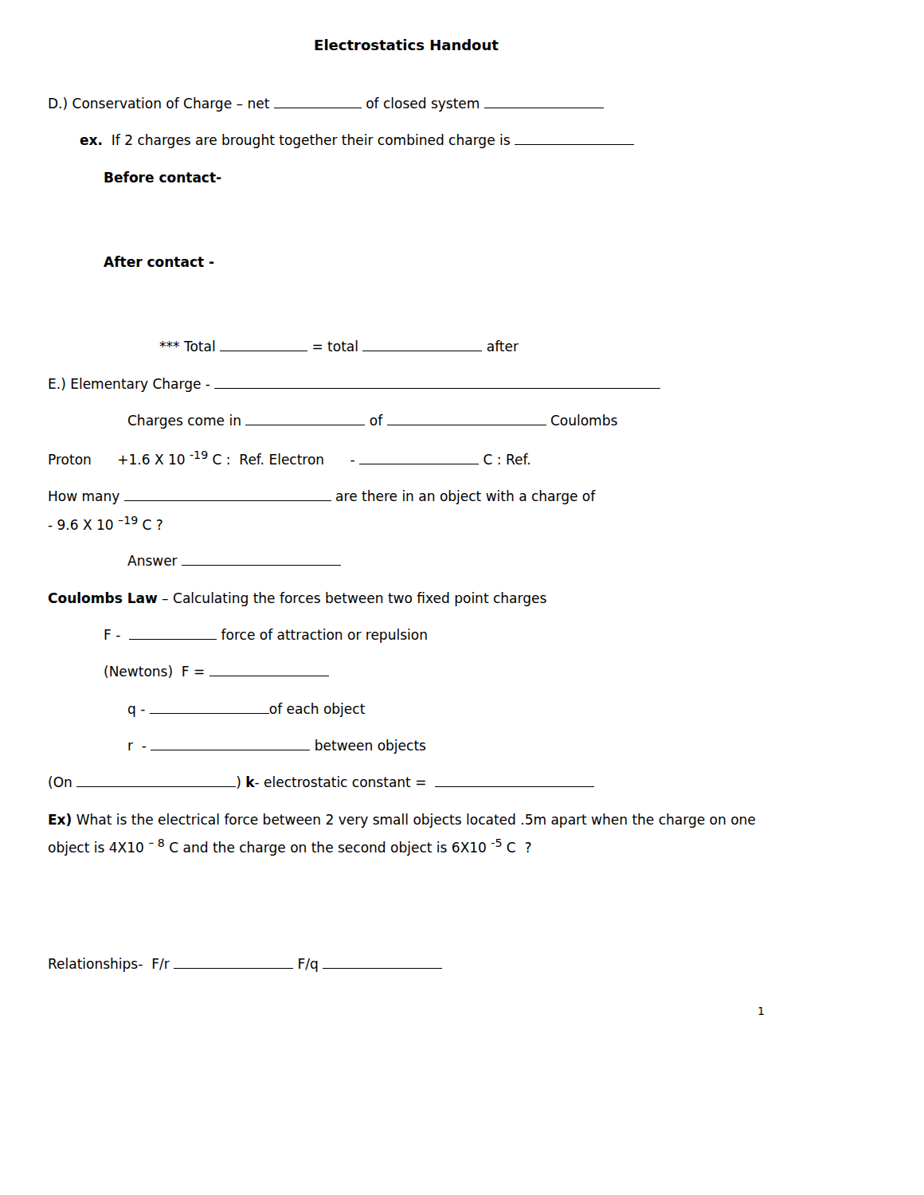Electrostatics Handout
D.) Conservation of Charge – net of closed system
ex. If 2 charges are brought together their combined charge is
Before contact-
After contact -
*** Total = total after
E.) Elementary Charge -
Charges come in of Coulombs
Proton +1.6 X 10 -19 C : Ref. Electron - C : Ref.
How many are there in an object with a charge of
- 9.6 X 10 –19 C ?
Answer
Coulombs Law – Calculating the forces between two fixed point charges
F - force of attraction or repulsion
(Newtons) F =
q - of each object
r - between objects
(On ) k- electrostatic constant =
Ex) What is the electrical force between 2 very small objects located .5m apart when the charge on one object is 4X10 – 8 C and the charge on the second object is 6X10 -5 C ?
Relationships- F/r F/q
1